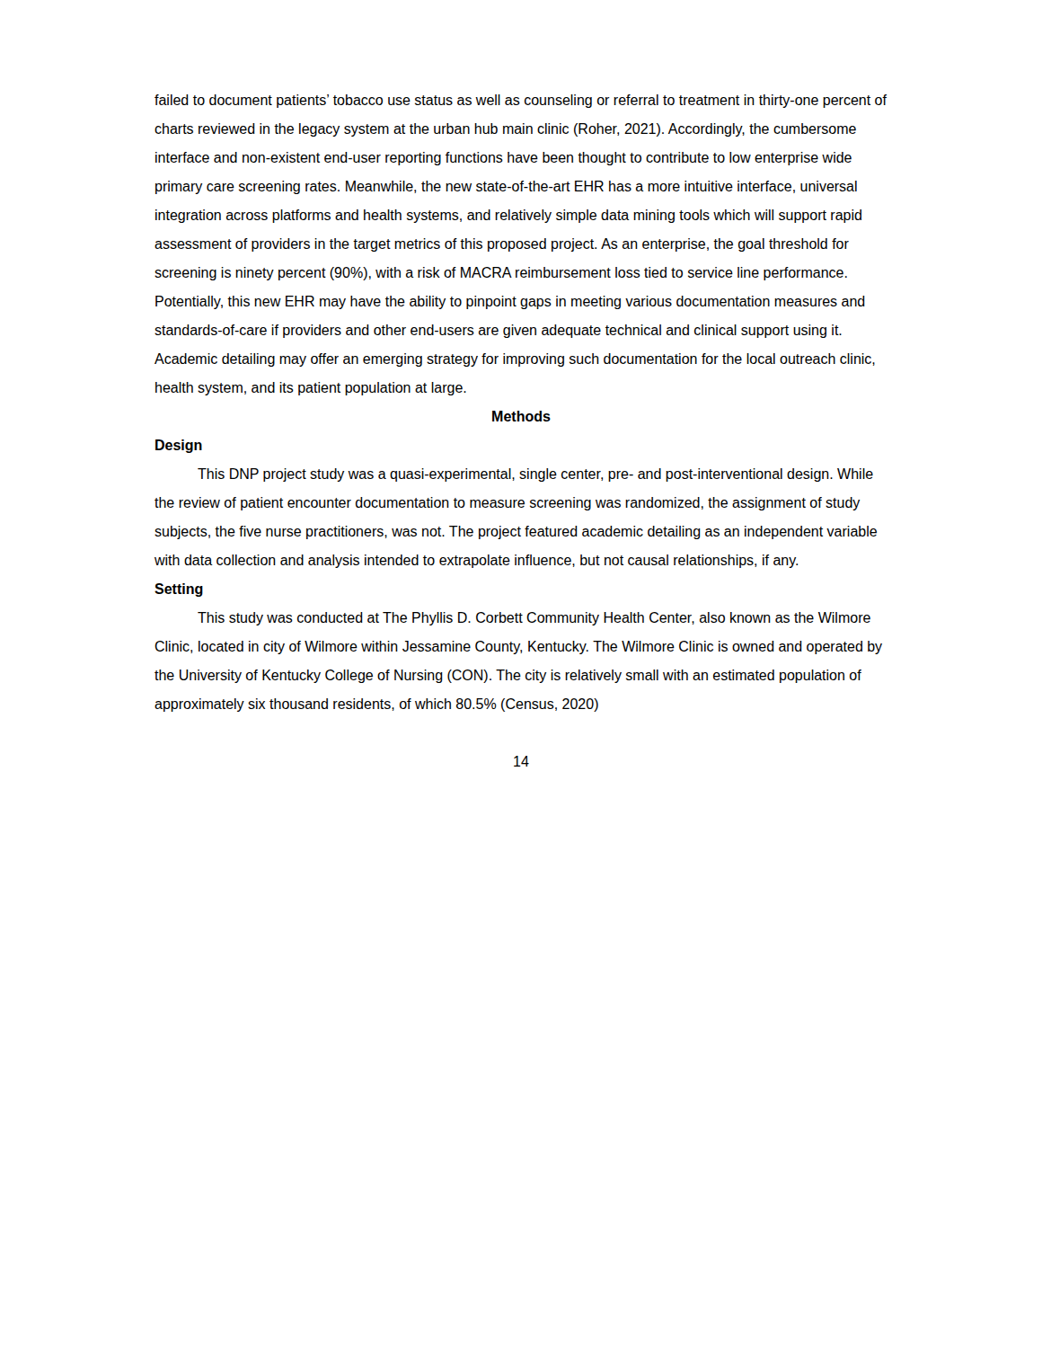failed to document patients’ tobacco use status as well as counseling or referral to treatment in thirty-one percent of charts reviewed in the legacy system at the urban hub main clinic (Roher, 2021). Accordingly, the cumbersome interface and non-existent end-user reporting functions have been thought to contribute to low enterprise wide primary care screening rates. Meanwhile, the new state-of-the-art EHR has a more intuitive interface, universal integration across platforms and health systems, and relatively simple data mining tools which will support rapid assessment of providers in the target metrics of this proposed project. As an enterprise, the goal threshold for screening is ninety percent (90%), with a risk of MACRA reimbursement loss tied to service line performance. Potentially, this new EHR may have the ability to pinpoint gaps in meeting various documentation measures and standards-of-care if providers and other end-users are given adequate technical and clinical support using it. Academic detailing may offer an emerging strategy for improving such documentation for the local outreach clinic, health system, and its patient population at large.
Methods
Design
This DNP project study was a quasi-experimental, single center, pre- and post-interventional design. While the review of patient encounter documentation to measure screening was randomized, the assignment of study subjects, the five nurse practitioners, was not. The project featured academic detailing as an independent variable with data collection and analysis intended to extrapolate influence, but not causal relationships, if any.
Setting
This study was conducted at The Phyllis D. Corbett Community Health Center, also known as the Wilmore Clinic, located in city of Wilmore within Jessamine County, Kentucky. The Wilmore Clinic is owned and operated by the University of Kentucky College of Nursing (CON). The city is relatively small with an estimated population of approximately six thousand residents, of which 80.5% (Census, 2020)
14